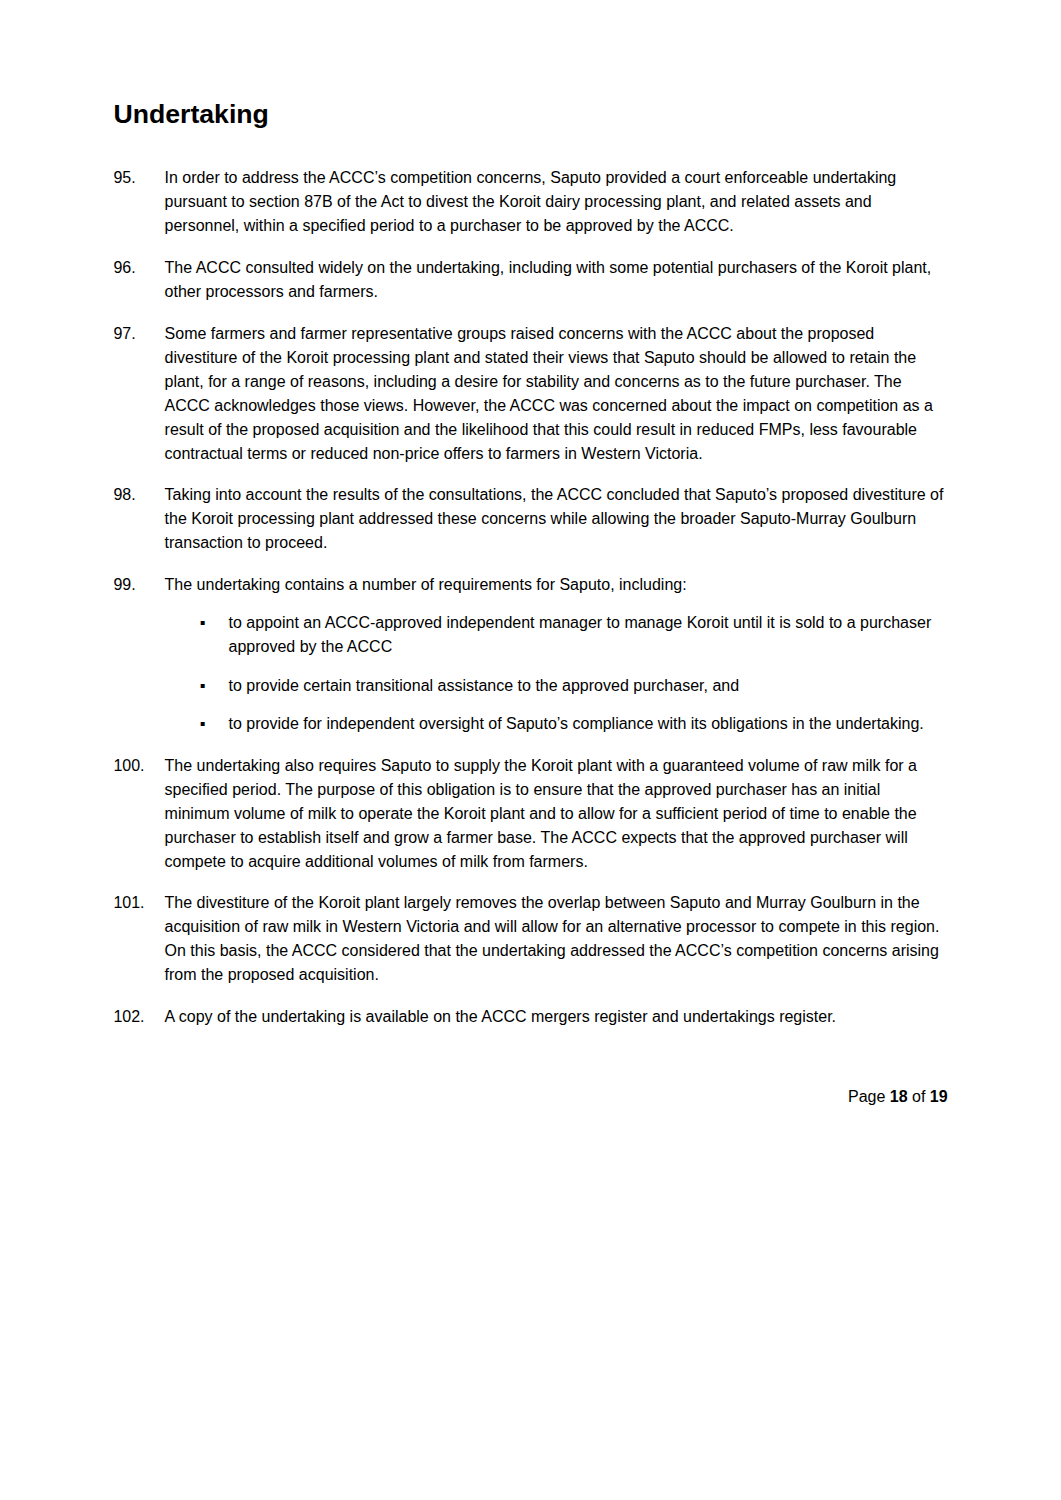Undertaking
In order to address the ACCC’s competition concerns, Saputo provided a court enforceable undertaking pursuant to section 87B of the Act to divest the Koroit dairy processing plant, and related assets and personnel, within a specified period to a purchaser to be approved by the ACCC.
The ACCC consulted widely on the undertaking, including with some potential purchasers of the Koroit plant, other processors and farmers.
Some farmers and farmer representative groups raised concerns with the ACCC about the proposed divestiture of the Koroit processing plant and stated their views that Saputo should be allowed to retain the plant, for a range of reasons, including a desire for stability and concerns as to the future purchaser. The ACCC acknowledges those views. However, the ACCC was concerned about the impact on competition as a result of the proposed acquisition and the likelihood that this could result in reduced FMPs, less favourable contractual terms or reduced non-price offers to farmers in Western Victoria.
Taking into account the results of the consultations, the ACCC concluded that Saputo’s proposed divestiture of the Koroit processing plant addressed these concerns while allowing the broader Saputo-Murray Goulburn transaction to proceed.
The undertaking contains a number of requirements for Saputo, including:
to appoint an ACCC-approved independent manager to manage Koroit until it is sold to a purchaser approved by the ACCC
to provide certain transitional assistance to the approved purchaser, and
to provide for independent oversight of Saputo’s compliance with its obligations in the undertaking.
The undertaking also requires Saputo to supply the Koroit plant with a guaranteed volume of raw milk for a specified period. The purpose of this obligation is to ensure that the approved purchaser has an initial minimum volume of milk to operate the Koroit plant and to allow for a sufficient period of time to enable the purchaser to establish itself and grow a farmer base. The ACCC expects that the approved purchaser will compete to acquire additional volumes of milk from farmers.
The divestiture of the Koroit plant largely removes the overlap between Saputo and Murray Goulburn in the acquisition of raw milk in Western Victoria and will allow for an alternative processor to compete in this region. On this basis, the ACCC considered that the undertaking addressed the ACCC’s competition concerns arising from the proposed acquisition.
A copy of the undertaking is available on the ACCC mergers register and undertakings register.
Page 18 of 19